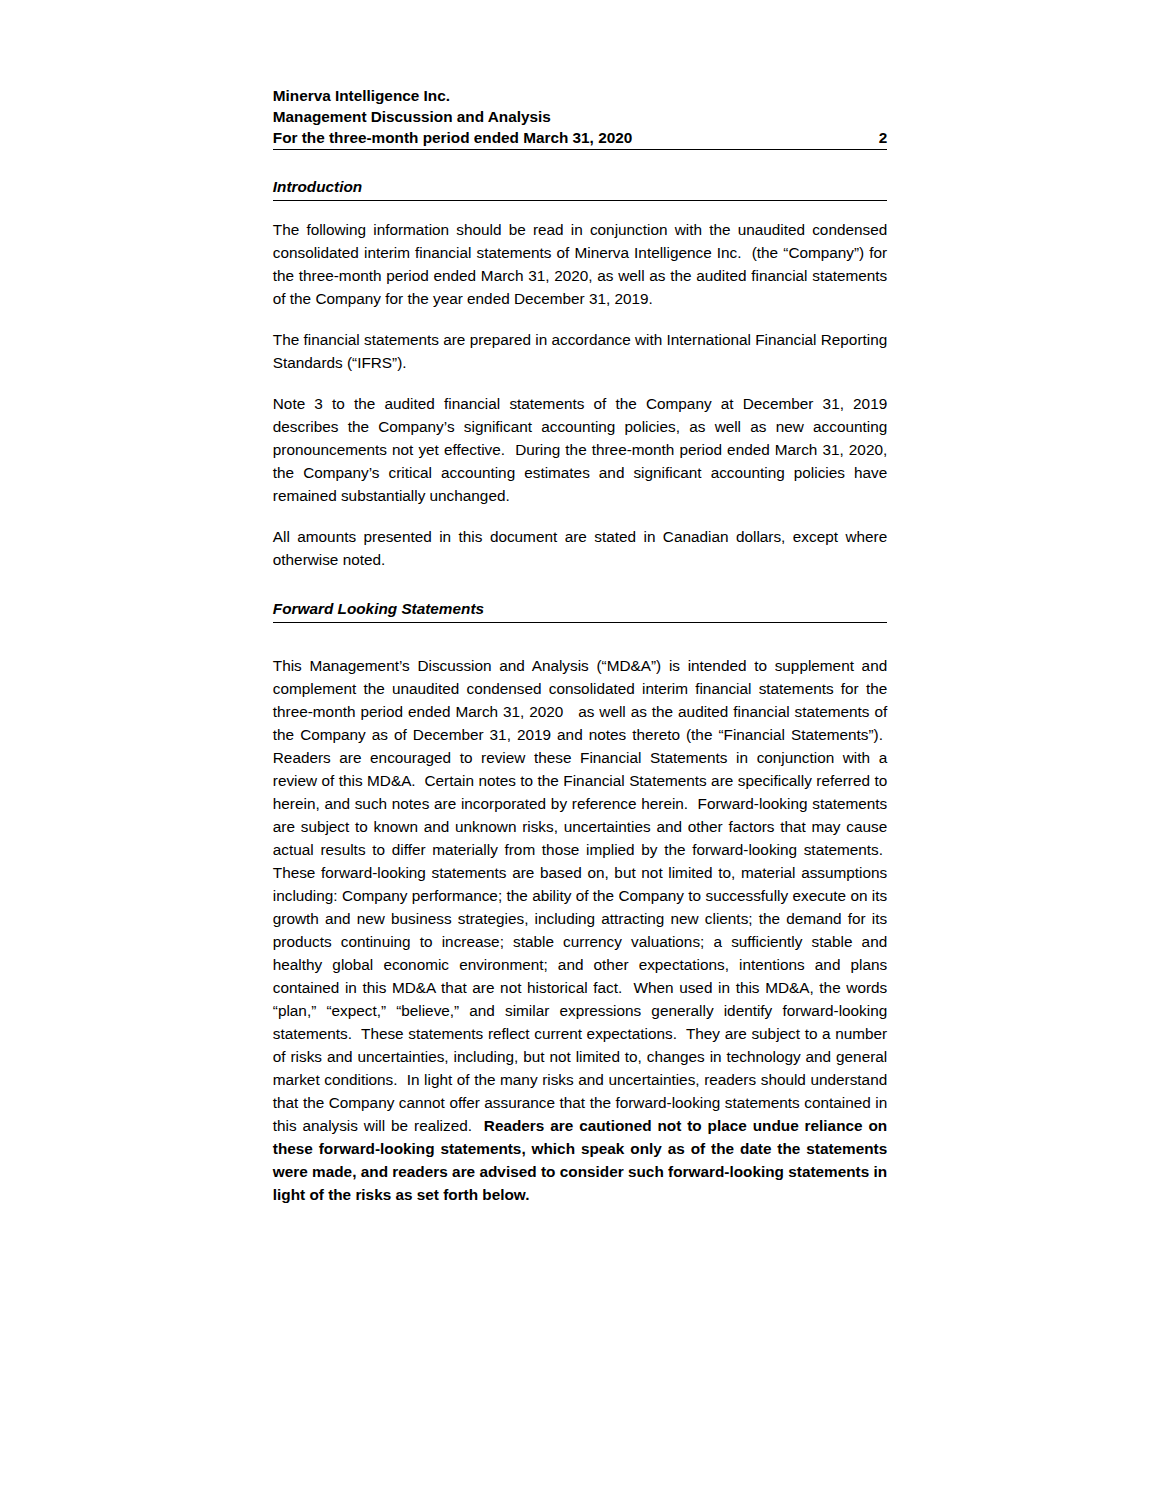Minerva Intelligence Inc. Management Discussion and Analysis For the three-month period ended March 31, 2020 2
Introduction
The following information should be read in conjunction with the unaudited condensed consolidated interim financial statements of Minerva Intelligence Inc. (the “Company”) for the three-month period ended March 31, 2020, as well as the audited financial statements of the Company for the year ended December 31, 2019.
The financial statements are prepared in accordance with International Financial Reporting Standards (“IFRS”).
Note 3 to the audited financial statements of the Company at December 31, 2019 describes the Company’s significant accounting policies, as well as new accounting pronouncements not yet effective. During the three-month period ended March 31, 2020, the Company’s critical accounting estimates and significant accounting policies have remained substantially unchanged.
All amounts presented in this document are stated in Canadian dollars, except where otherwise noted.
Forward Looking Statements
This Management’s Discussion and Analysis (“MD&A”) is intended to supplement and complement the unaudited condensed consolidated interim financial statements for the three-month period ended March 31, 2020 as well as the audited financial statements of the Company as of December 31, 2019 and notes thereto (the “Financial Statements”). Readers are encouraged to review these Financial Statements in conjunction with a review of this MD&A. Certain notes to the Financial Statements are specifically referred to herein, and such notes are incorporated by reference herein. Forward-looking statements are subject to known and unknown risks, uncertainties and other factors that may cause actual results to differ materially from those implied by the forward-looking statements. These forward-looking statements are based on, but not limited to, material assumptions including: Company performance; the ability of the Company to successfully execute on its growth and new business strategies, including attracting new clients; the demand for its products continuing to increase; stable currency valuations; a sufficiently stable and healthy global economic environment; and other expectations, intentions and plans contained in this MD&A that are not historical fact. When used in this MD&A, the words “plan,” “expect,” “believe,” and similar expressions generally identify forward-looking statements. These statements reflect current expectations. They are subject to a number of risks and uncertainties, including, but not limited to, changes in technology and general market conditions. In light of the many risks and uncertainties, readers should understand that the Company cannot offer assurance that the forward-looking statements contained in this analysis will be realized. Readers are cautioned not to place undue reliance on these forward-looking statements, which speak only as of the date the statements were made, and readers are advised to consider such forward-looking statements in light of the risks as set forth below.